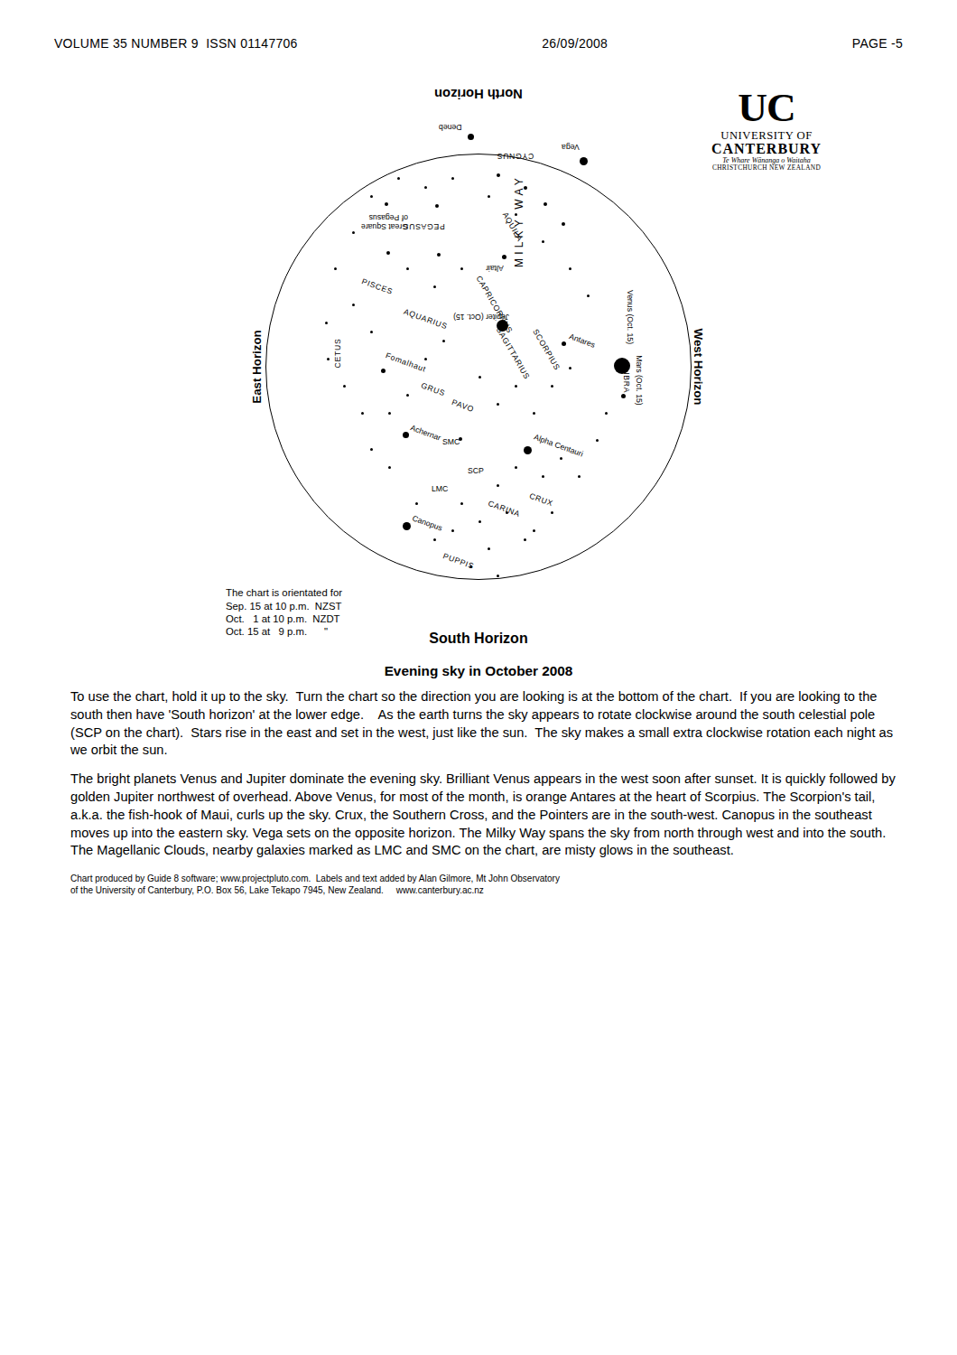VOLUME 35 NUMBER 9 ISSN 01147706
26/09/2008
PAGE -5
UC
UNIVERSITY OFCANTERBURY
Te Whare Wānanga o Waitaha
CHRISTCHURCH NEW ZEALAND
North Horizon
South Horizon
East Horizon
West Horizon
Deneb
Vega
CYGNUS
PEGASUS
Great Square
of Pegasus
AQUILA
Altair
PISCES
CAPRICORNUS
AQUARIUS
Jupiter (Oct. 15)
CETUS
SAGITTARIUS
SCORPIUS
Antares
Venus (Oct. 15)
LIBRA
Mars (Oct. 15)
Fomalhaut
GRUS
PAVO
Achernar
SMC
SCP
Alpha Centauri
LMC
CARINA
CRUX
Canopus
PUPPIS
MILKY WAY
The chart is orientated for
Sep. 15 at 10 p.m. NZST
Oct. 1 at 10 p.m. NZDT
Oct. 15 at 9 p.m. "
Evening sky in October 2008
To use the chart, hold it up to the sky. Turn the chart so the direction you are looking is at the bottom of the chart. If you are looking to the south then have 'South horizon' at the lower edge. As the earth turns the sky appears to rotate clockwise around the south celestial pole (SCP on the chart). Stars rise in the east and set in the west, just like the sun. The sky makes a small extra clockwise rotation each night as we orbit the sun.
The bright planets Venus and Jupiter dominate the evening sky. Brilliant Venus appears in the west soon after sunset. It is quickly followed by golden Jupiter northwest of overhead. Above Venus, for most of the month, is orange Antares at the heart of Scorpius. The Scorpion's tail, a.k.a. the fish-hook of Maui, curls up the sky. Crux, the Southern Cross, and the Pointers are in the south-west. Canopus in the southeast moves up into the eastern sky. Vega sets on the opposite horizon. The Milky Way spans the sky from north through west and into the south. The Magellanic Clouds, nearby galaxies marked as LMC and SMC on the chart, are misty glows in the southeast.
Chart produced by Guide 8 software; www.projectpluto.com. Labels and text added by Alan Gilmore, Mt John Observatory
of the University of Canterbury, P.O. Box 56, Lake Tekapo 7945, New Zealand. www.canterbury.ac.nz